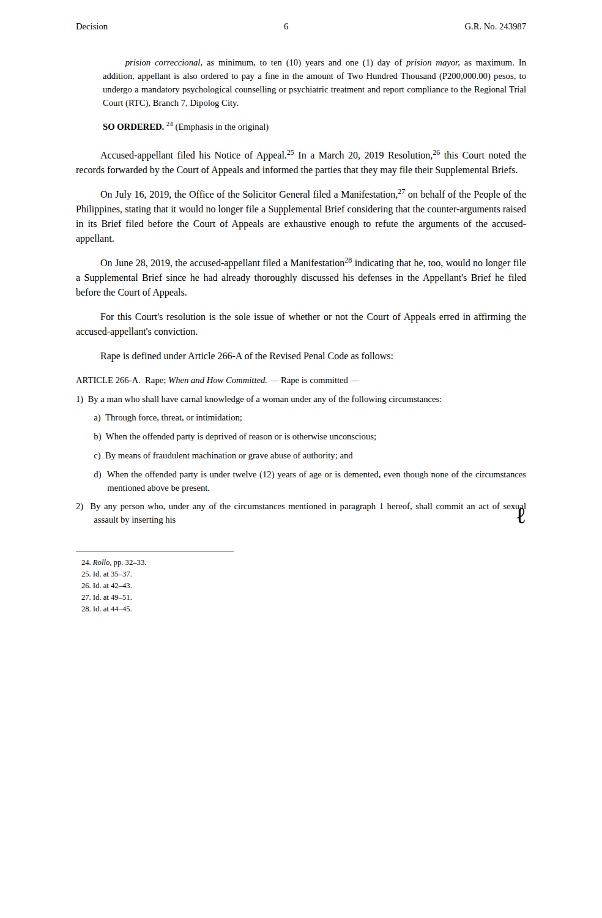Decision 6 G.R. No. 243987
prision correccional, as minimum, to ten (10) years and one (1) day of prision mayor, as maximum. In addition, appellant is also ordered to pay a fine in the amount of Two Hundred Thousand (P200,000.00) pesos, to undergo a mandatory psychological counselling or psychiatric treatment and report compliance to the Regional Trial Court (RTC), Branch 7, Dipolog City.
SO ORDERED. 24 (Emphasis in the original)
Accused-appellant filed his Notice of Appeal.25 In a March 20, 2019 Resolution,26 this Court noted the records forwarded by the Court of Appeals and informed the parties that they may file their Supplemental Briefs.
On July 16, 2019, the Office of the Solicitor General filed a Manifestation,27 on behalf of the People of the Philippines, stating that it would no longer file a Supplemental Brief considering that the counter-arguments raised in its Brief filed before the Court of Appeals are exhaustive enough to refute the arguments of the accused-appellant.
On June 28, 2019, the accused-appellant filed a Manifestation28 indicating that he, too, would no longer file a Supplemental Brief since he had already thoroughly discussed his defenses in the Appellant's Brief he filed before the Court of Appeals.
For this Court's resolution is the sole issue of whether or not the Court of Appeals erred in affirming the accused-appellant's conviction.
Rape is defined under Article 266-A of the Revised Penal Code as follows:
ARTICLE 266-A. Rape; When and How Committed. — Rape is committed —
1) By a man who shall have carnal knowledge of a woman under any of the following circumstances:
a) Through force, threat, or intimidation;
b) When the offended party is deprived of reason or is otherwise unconscious;
c) By means of fraudulent machination or grave abuse of authority; and
d) When the offended party is under twelve (12) years of age or is demented, even though none of the circumstances mentioned above be present.
2) By any person who, under any of the circumstances mentioned in paragraph 1 hereof, shall commit an act of sexual assault by inserting his
ℓ
Rollo, pp. 32–33.
Id. at 35–37.
Id. at 42–43.
Id. at 49–51.
Id. at 44–45.